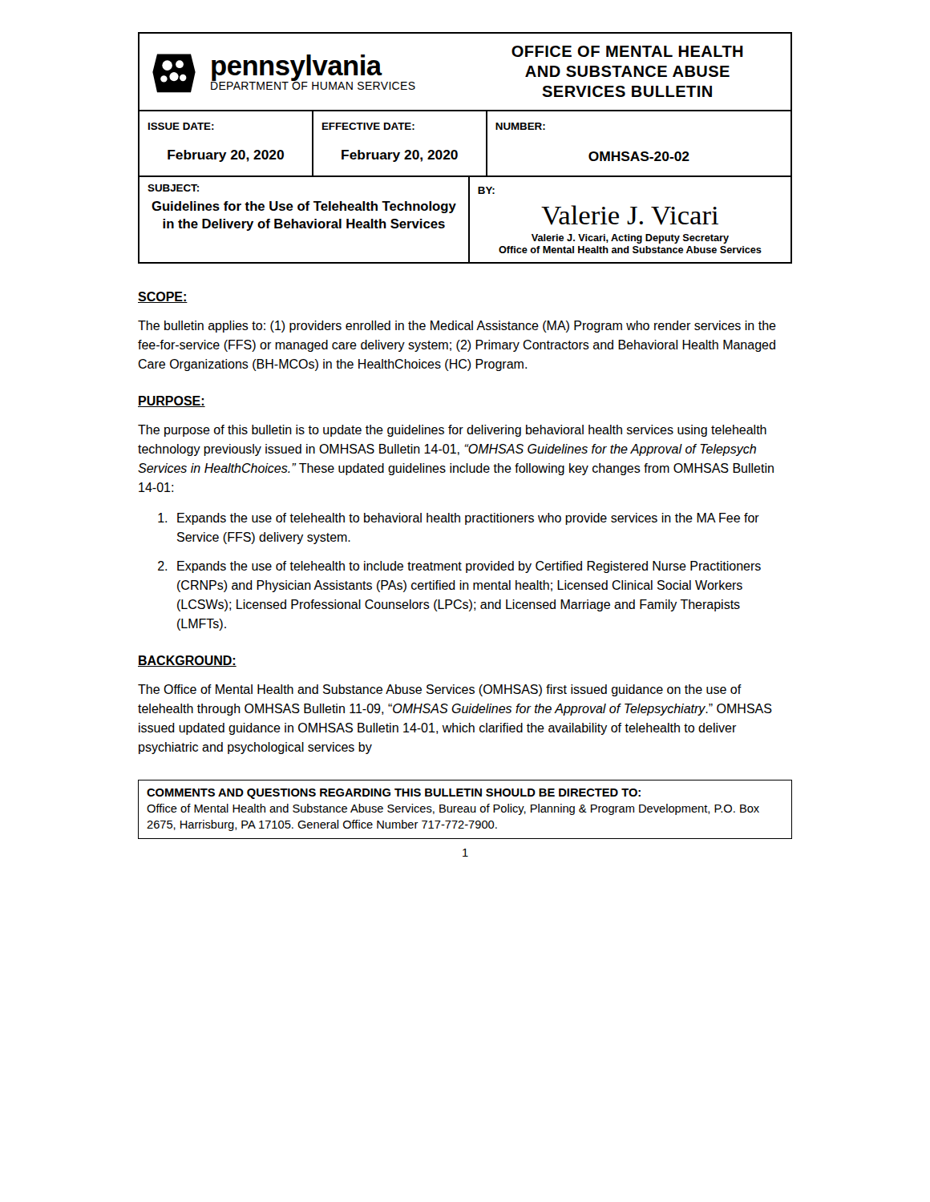pennsylvania
DEPARTMENT OF HUMAN SERVICES
OFFICE OF MENTAL HEALTH
AND SUBSTANCE ABUSE
SERVICES BULLETIN
ISSUE DATE:
February 20, 2020
EFFECTIVE DATE:
February 20, 2020
NUMBER:
OMHSAS-20-02
SUBJECT:
Guidelines for the Use of Telehealth Technology in the Delivery of Behavioral Health Services
BY:
Valerie J. Vicari
Valerie J. Vicari, Acting Deputy Secretary
Office of Mental Health and Substance Abuse Services
SCOPE:
The bulletin applies to: (1) providers enrolled in the Medical Assistance (MA) Program who render services in the fee-for-service (FFS) or managed care delivery system; (2) Primary Contractors and Behavioral Health Managed Care Organizations (BH-MCOs) in the HealthChoices (HC) Program.
PURPOSE:
The purpose of this bulletin is to update the guidelines for delivering behavioral health services using telehealth technology previously issued in OMHSAS Bulletin 14-01, “OMHSAS Guidelines for the Approval of Telepsych Services in HealthChoices.” These updated guidelines include the following key changes from OMHSAS Bulletin 14-01:
Expands the use of telehealth to behavioral health practitioners who provide services in the MA Fee for Service (FFS) delivery system.
Expands the use of telehealth to include treatment provided by Certified Registered Nurse Practitioners (CRNPs) and Physician Assistants (PAs) certified in mental health; Licensed Clinical Social Workers (LCSWs); Licensed Professional Counselors (LPCs); and Licensed Marriage and Family Therapists (LMFTs).
BACKGROUND:
The Office of Mental Health and Substance Abuse Services (OMHSAS) first issued guidance on the use of telehealth through OMHSAS Bulletin 11-09, “OMHSAS Guidelines for the Approval of Telepsychiatry.” OMHSAS issued updated guidance in OMHSAS Bulletin 14-01, which clarified the availability of telehealth to deliver psychiatric and psychological services by
COMMENTS AND QUESTIONS REGARDING THIS BULLETIN SHOULD BE DIRECTED TO:
Office of Mental Health and Substance Abuse Services, Bureau of Policy, Planning & Program Development, P.O. Box 2675, Harrisburg, PA 17105. General Office Number 717-772-7900.
1